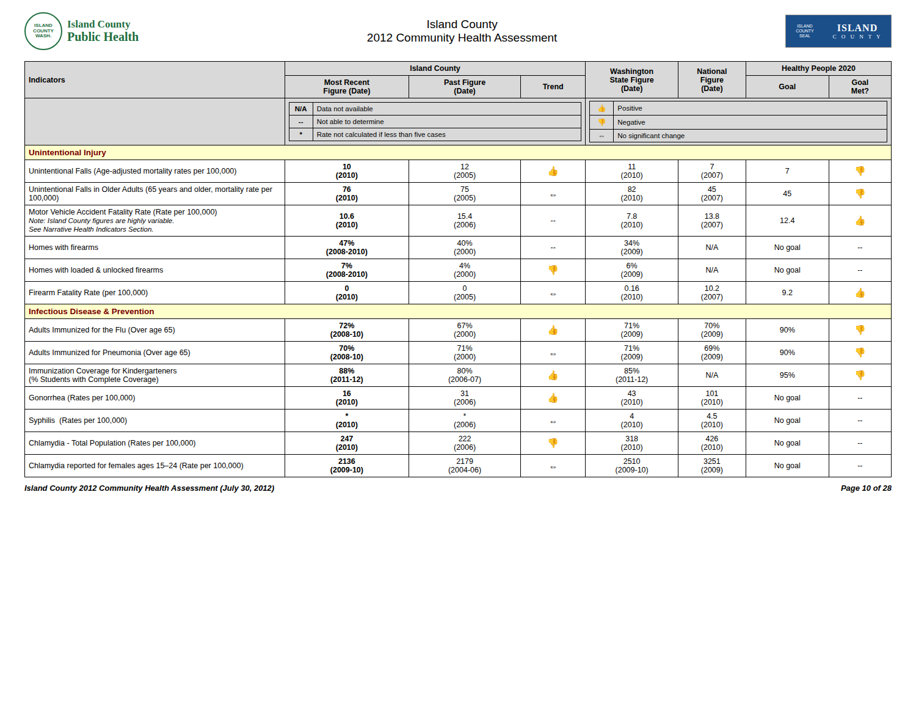ISLAND
COUNTY
WASH.
Island County
Public Health
Island County
2012 Community Health Assessment
ISLAND
COUNTY
SEAL
ISLAND
C O U N T Y
| Indicators | Island County | Washington State Figure (Date) | National Figure (Date) | Healthy People 2020 |
| --- | --- | --- | --- | --- |
| Most Recent Figure (Date) | Past Figure (Date) | Trend | Goal | Goal Met? |
| | / N/A / Data not available / / -- / Not able to determine / / * / Rate not calculated if less than five cases / | / 👍 / Positive / / 👎 / Negative / / ⇔ / No significant change / |
| Unintentional Injury |
| Unintentional Falls (Age-adjusted mortality rates per 100,000) | 10 (2010) | 12 (2005) | 👍 | 11 (2010) | 7 (2007) | 7 | 👎 |
| Unintentional Falls in Older Adults (65 years and older, mortality rate per 100,000) | 76 (2010) | 75 (2005) | ⇔ | 82 (2010) | 45 (2007) | 45 | 👎 |
| Motor Vehicle Accident Fatality Rate (Rate per 100,000) Note: Island County figures are highly variable. See Narrative Health Indicators Section. | 10.6 (2010) | 15.4 (2006) | -- | 7.8 (2010) | 13.8 (2007) | 12.4 | 👍 |
| Homes with firearms | 47% (2008-2010) | 40% (2000) | -- | 34% (2009) | N/A | No goal | -- |
| Homes with loaded & unlocked firearms | 7% (2008-2010) | 4% (2000) | 👎 | 6% (2009) | N/A | No goal | -- |
| Firearm Fatality Rate (per 100,000) | 0 (2010) | 0 (2005) | ⇔ | 0.16 (2010) | 10.2 (2007) | 9.2 | 👍 |
| Infectious Disease & Prevention |
| Adults Immunized for the Flu (Over age 65) | 72% (2008-10) | 67% (2000) | 👍 | 71% (2009) | 70% (2009) | 90% | 👎 |
| Adults Immunized for Pneumonia (Over age 65) | 70% (2008-10) | 71% (2000) | ⇔ | 71% (2009) | 69% (2009) | 90% | 👎 |
| Immunization Coverage for Kindergarteners (% Students with Complete Coverage) | 88% (2011-12) | 80% (2006-07) | 👍 | 85% (2011-12) | N/A | 95% | 👎 |
| Gonorrhea (Rates per 100,000) | 16 (2010) | 31 (2006) | 👍 | 43 (2010) | 101 (2010) | No goal | -- |
| Syphilis (Rates per 100,000) | * (2010) | * (2006) | ⇔ | 4 (2010) | 4.5 (2010) | No goal | -- |
| Chlamydia - Total Population (Rates per 100,000) | 247 (2010) | 222 (2006) | 👎 | 318 (2010) | 426 (2010) | No goal | -- |
| Chlamydia reported for females ages 15–24 (Rate per 100,000) | 2136 (2009-10) | 2179 (2004-06) | ⇔ | 2510 (2009-10) | 3251 (2009) | No goal | -- |
Island County 2012 Community Health Assessment (July 30, 2012)
Page 10 of 28